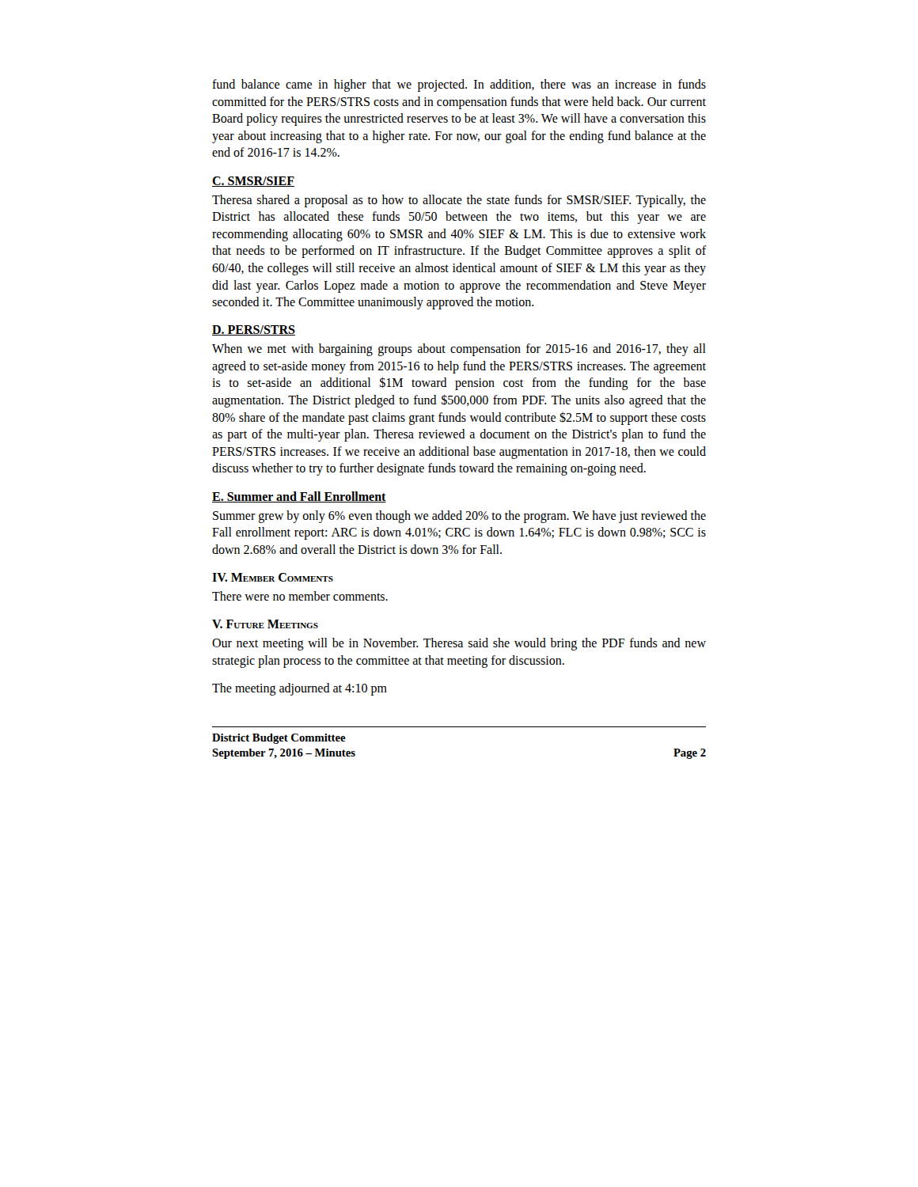fund balance came in higher that we projected. In addition, there was an increase in funds committed for the PERS/STRS costs and in compensation funds that were held back. Our current Board policy requires the unrestricted reserves to be at least 3%. We will have a conversation this year about increasing that to a higher rate. For now, our goal for the ending fund balance at the end of 2016-17 is 14.2%.
C. SMSR/SIEF
Theresa shared a proposal as to how to allocate the state funds for SMSR/SIEF. Typically, the District has allocated these funds 50/50 between the two items, but this year we are recommending allocating 60% to SMSR and 40% SIEF & LM. This is due to extensive work that needs to be performed on IT infrastructure. If the Budget Committee approves a split of 60/40, the colleges will still receive an almost identical amount of SIEF & LM this year as they did last year. Carlos Lopez made a motion to approve the recommendation and Steve Meyer seconded it. The Committee unanimously approved the motion.
D. PERS/STRS
When we met with bargaining groups about compensation for 2015-16 and 2016-17, they all agreed to set-aside money from 2015-16 to help fund the PERS/STRS increases. The agreement is to set-aside an additional $1M toward pension cost from the funding for the base augmentation. The District pledged to fund $500,000 from PDF. The units also agreed that the 80% share of the mandate past claims grant funds would contribute $2.5M to support these costs as part of the multi-year plan. Theresa reviewed a document on the District's plan to fund the PERS/STRS increases. If we receive an additional base augmentation in 2017-18, then we could discuss whether to try to further designate funds toward the remaining on-going need.
E. Summer and Fall Enrollment
Summer grew by only 6% even though we added 20% to the program. We have just reviewed the Fall enrollment report: ARC is down 4.01%; CRC is down 1.64%; FLC is down 0.98%; SCC is down 2.68% and overall the District is down 3% for Fall.
IV. Member Comments
There were no member comments.
V. Future Meetings
Our next meeting will be in November. Theresa said she would bring the PDF funds and new strategic plan process to the committee at that meeting for discussion.
The meeting adjourned at 4:10 pm
District Budget Committee
September 7, 2016 – Minutes
Page 2